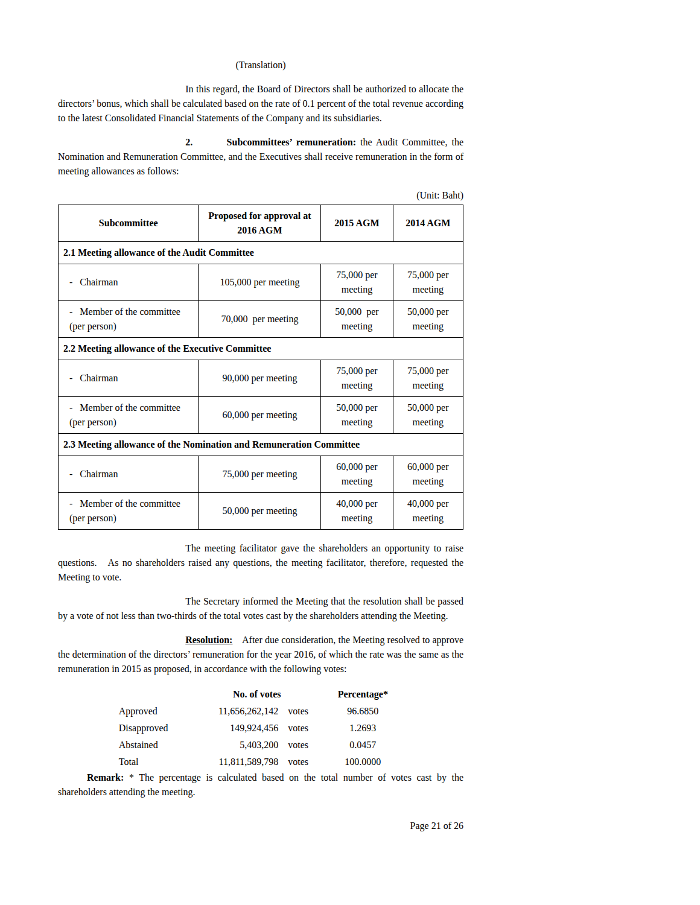(Translation)
In this regard, the Board of Directors shall be authorized to allocate the directors’ bonus, which shall be calculated based on the rate of 0.1 percent of the total revenue according to the latest Consolidated Financial Statements of the Company and its subsidiaries.
2. Subcommittees’ remuneration: the Audit Committee, the Nomination and Remuneration Committee, and the Executives shall receive remuneration in the form of meeting allowances as follows:
(Unit: Baht)
| Subcommittee | Proposed for approval at 2016 AGM | 2015 AGM | 2014 AGM |
| --- | --- | --- | --- |
| 2.1 Meeting allowance of the Audit Committee |
| - Chairman | 105,000 per meeting | 75,000 per meeting | 75,000 per meeting |
| - Member of the committee (per person) | 70,000 per meeting | 50,000 per meeting | 50,000 per meeting |
| 2.2 Meeting allowance of the Executive Committee |
| - Chairman | 90,000 per meeting | 75,000 per meeting | 75,000 per meeting |
| - Member of the committee (per person) | 60,000 per meeting | 50,000 per meeting | 50,000 per meeting |
| 2.3 Meeting allowance of the Nomination and Remuneration Committee |
| - Chairman | 75,000 per meeting | 60,000 per meeting | 60,000 per meeting |
| - Member of the committee (per person) | 50,000 per meeting | 40,000 per meeting | 40,000 per meeting |
The meeting facilitator gave the shareholders an opportunity to raise questions. As no shareholders raised any questions, the meeting facilitator, therefore, requested the Meeting to vote.
The Secretary informed the Meeting that the resolution shall be passed by a vote of not less than two-thirds of the total votes cast by the shareholders attending the Meeting.
Resolution: After due consideration, the Meeting resolved to approve the determination of the directors’ remuneration for the year 2016, of which the rate was the same as the remuneration in 2015 as proposed, in accordance with the following votes:
| | No. of votes | Percentage* |
| --- | --- | --- |
| Approved | 11,656,262,142 | votes | 96.6850 |
| Disapproved | 149,924,456 | votes | 1.2693 |
| Abstained | 5,403,200 | votes | 0.0457 |
| Total | 11,811,589,798 | votes | 100.0000 |
Remark: * The percentage is calculated based on the total number of votes cast by the shareholders attending the meeting.
Page 21 of 26